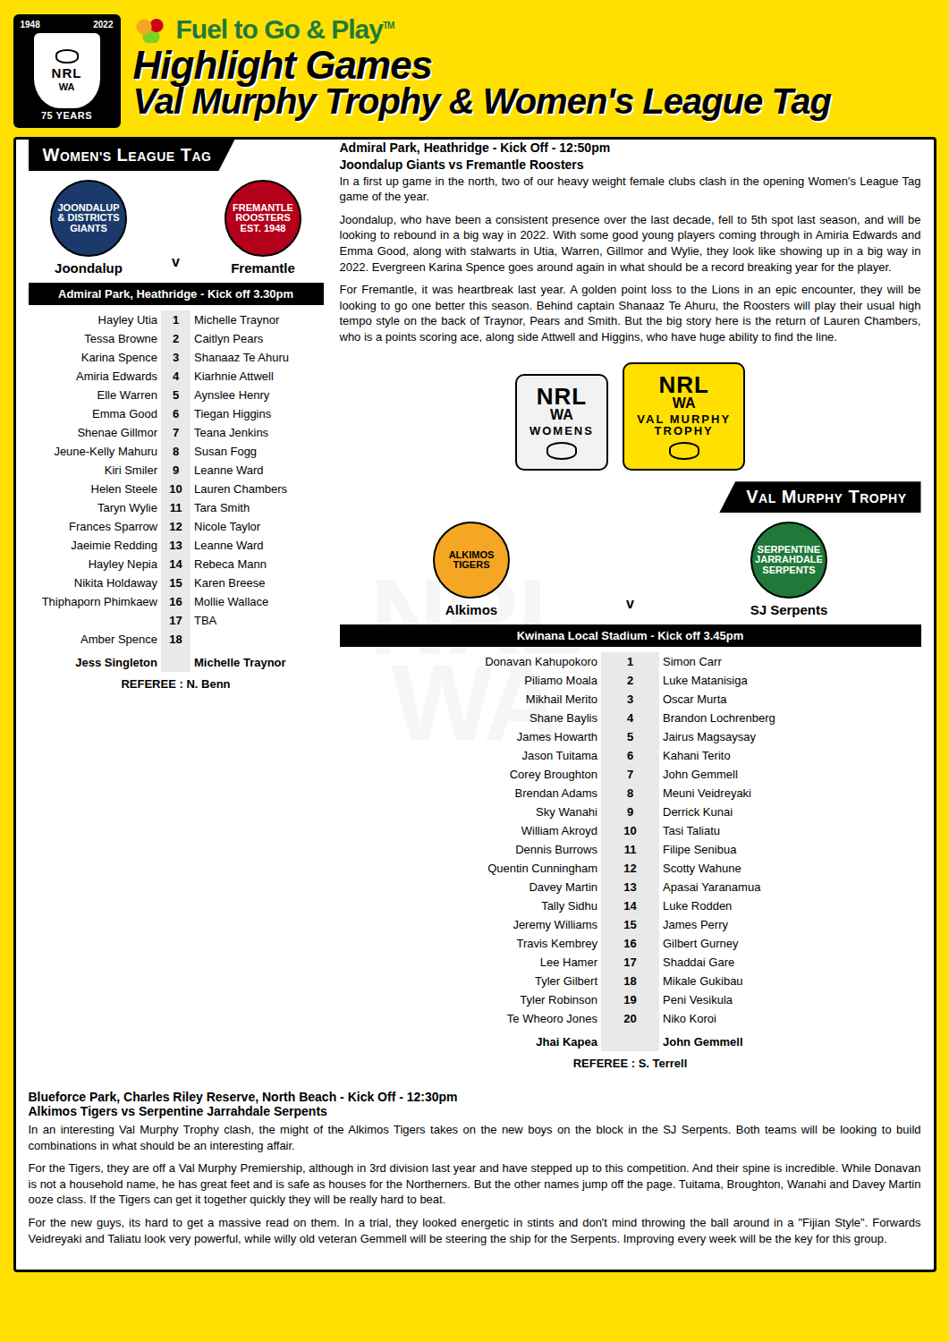19482022
NRL
WA
75 YEARS
Fuel to Go & PlayTM
Highlight Games Val Murphy Trophy & Women's League Tag
NRL
WA
WOMEN'S LEAGUE TAG
JOONDALUP
& DISTRICTS
GIANTS
Joondalup
v
FREMANTLE
ROOSTERS
EST. 1948
Fremantle
Admiral Park, Heathridge - Kick off 3.30pm
| Hayley Utia | 1 | Michelle Traynor |
| Tessa Browne | 2 | Caitlyn Pears |
| Karina Spence | 3 | Shanaaz Te Ahuru |
| Amiria Edwards | 4 | Kiarhnie Attwell |
| Elle Warren | 5 | Aynslee Henry |
| Emma Good | 6 | Tiegan Higgins |
| Shenae Gillmor | 7 | Teana Jenkins |
| Jeune-Kelly Mahuru | 8 | Susan Fogg |
| Kiri Smiler | 9 | Leanne Ward |
| Helen Steele | 10 | Lauren Chambers |
| Taryn Wylie | 11 | Tara Smith |
| Frances Sparrow | 12 | Nicole Taylor |
| Jaeimie Redding | 13 | Leanne Ward |
| Hayley Nepia | 14 | Rebeca Mann |
| Nikita Holdaway | 15 | Karen Breese |
| Thiphaporn Phimkaew | 16 | Mollie Wallace |
| | 17 | TBA |
| Amber Spence | 18 | |
| Jess Singleton | | Michelle Traynor |
REFEREE : N. Benn
Admiral Park, Heathridge - Kick Off - 12:50pm
Joondalup Giants vs Fremantle Roosters
In a first up game in the north, two of our heavy weight female clubs clash in the opening Women's League Tag game of the year.
Joondalup, who have been a consistent presence over the last decade, fell to 5th spot last season, and will be looking to rebound in a big way in 2022. With some good young players coming through in Amiria Edwards and Emma Good, along with stalwarts in Utia, Warren, Gillmor and Wylie, they look like showing up in a big way in 2022. Evergreen Karina Spence goes around again in what should be a record breaking year for the player.
For Fremantle, it was heartbreak last year. A golden point loss to the Lions in an epic encounter, they will be looking to go one better this season. Behind captain Shanaaz Te Ahuru, the Roosters will play their usual high tempo style on the back of Traynor, Pears and Smith. But the big story here is the return of Lauren Chambers, who is a points scoring ace, along side Attwell and Higgins, who have huge ability to find the line.
NRL WA WOMENS
NRL WA VAL MURPHY
TROPHY
VAL MURPHY TROPHY
ALKIMOS
TIGERS
Alkimos
v
SERPENTINE
JARRAHDALE
SERPENTS
SJ Serpents
Kwinana Local Stadium - Kick off 3.45pm
| Donavan Kahupokoro | 1 | Simon Carr |
| Piliamo Moala | 2 | Luke Matanisiga |
| Mikhail Merito | 3 | Oscar Murta |
| Shane Baylis | 4 | Brandon Lochrenberg |
| James Howarth | 5 | Jairus Magsaysay |
| Jason Tuitama | 6 | Kahani Terito |
| Corey Broughton | 7 | John Gemmell |
| Brendan Adams | 8 | Meuni Veidreyaki |
| Sky Wanahi | 9 | Derrick Kunai |
| William Akroyd | 10 | Tasi Taliatu |
| Dennis Burrows | 11 | Filipe Senibua |
| Quentin Cunningham | 12 | Scotty Wahune |
| Davey Martin | 13 | Apasai Yaranamua |
| Tally Sidhu | 14 | Luke Rodden |
| Jeremy Williams | 15 | James Perry |
| Travis Kembrey | 16 | Gilbert Gurney |
| Lee Hamer | 17 | Shaddai Gare |
| Tyler Gilbert | 18 | Mikale Gukibau |
| Tyler Robinson | 19 | Peni Vesikula |
| Te Wheoro Jones | 20 | Niko Koroi |
| Jhai Kapea | | John Gemmell |
REFEREE : S. Terrell
Blueforce Park, Charles Riley Reserve, North Beach - Kick Off - 12:30pm
Alkimos Tigers vs Serpentine Jarrahdale Serpents
In an interesting Val Murphy Trophy clash, the might of the Alkimos Tigers takes on the new boys on the block in the SJ Serpents. Both teams will be looking to build combinations in what should be an interesting affair.
For the Tigers, they are off a Val Murphy Premiership, although in 3rd division last year and have stepped up to this competition. And their spine is incredible. While Donavan is not a household name, he has great feet and is safe as houses for the Northerners. But the other names jump off the page. Tuitama, Broughton, Wanahi and Davey Martin ooze class. If the Tigers can get it together quickly they will be really hard to beat.
For the new guys, its hard to get a massive read on them. In a trial, they looked energetic in stints and don't mind throwing the ball around in a "Fijian Style". Forwards Veidreyaki and Taliatu look very powerful, while willy old veteran Gemmell will be steering the ship for the Serpents. Improving every week will be the key for this group.